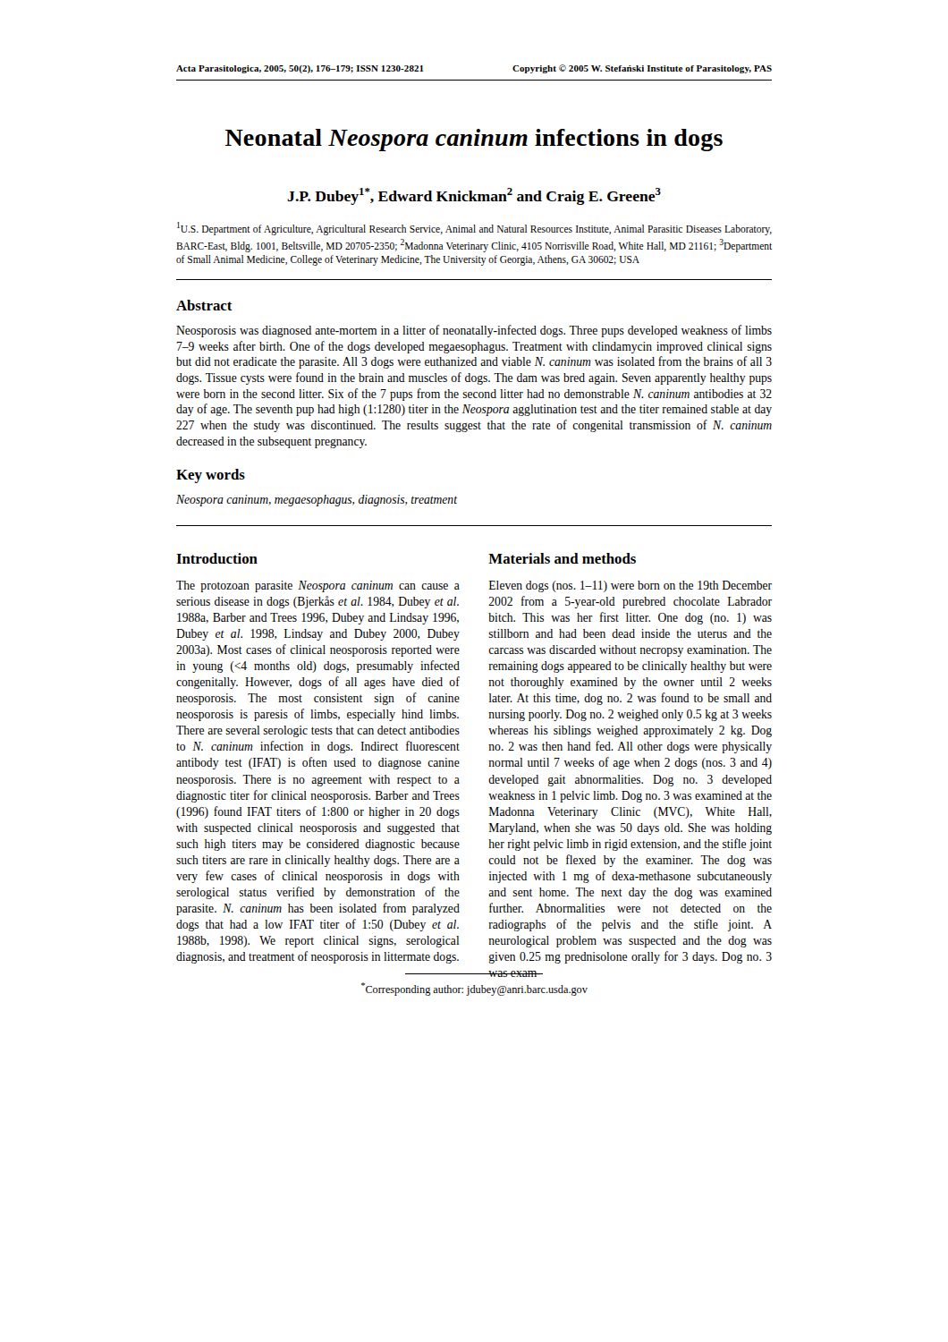Acta Parasitologica, 2005, 50(2), 176–179; ISSN 1230-2821
Copyright © 2005 W. Stefański Institute of Parasitology, PAS
Neonatal Neospora caninum infections in dogs
J.P. Dubey1*, Edward Knickman2 and Craig E. Greene3
1U.S. Department of Agriculture, Agricultural Research Service, Animal and Natural Resources Institute, Animal Parasitic Diseases Laboratory, BARC-East, Bldg. 1001, Beltsville, MD 20705-2350; 2Madonna Veterinary Clinic, 4105 Norrisville Road, White Hall, MD 21161; 3Department of Small Animal Medicine, College of Veterinary Medicine, The University of Georgia, Athens, GA 30602; USA
Abstract
Neosporosis was diagnosed ante-mortem in a litter of neonatally-infected dogs. Three pups developed weakness of limbs 7–9 weeks after birth. One of the dogs developed megaesophagus. Treatment with clindamycin improved clinical signs but did not eradicate the parasite. All 3 dogs were euthanized and viable N. caninum was isolated from the brains of all 3 dogs. Tissue cysts were found in the brain and muscles of dogs. The dam was bred again. Seven apparently healthy pups were born in the second litter. Six of the 7 pups from the second litter had no demonstrable N. caninum antibodies at 32 day of age. The seventh pup had high (1:1280) titer in the Neospora agglutination test and the titer remained stable at day 227 when the study was discontinued. The results suggest that the rate of congenital transmission of N. caninum decreased in the subsequent pregnancy.
Key words
Neospora caninum, megaesophagus, diagnosis, treatment
Introduction
The protozoan parasite Neospora caninum can cause a serious disease in dogs (Bjerkås et al. 1984, Dubey et al. 1988a, Barber and Trees 1996, Dubey and Lindsay 1996, Dubey et al. 1998, Lindsay and Dubey 2000, Dubey 2003a). Most cases of clinical neosporosis reported were in young (<4 months old) dogs, presumably infected congenitally. However, dogs of all ages have died of neosporosis. The most consistent sign of canine neosporosis is paresis of limbs, especially hind limbs. There are several serologic tests that can detect antibodies to N. caninum infection in dogs. Indirect fluorescent antibody test (IFAT) is often used to diagnose canine neosporosis. There is no agreement with respect to a diagnostic titer for clinical neosporosis. Barber and Trees (1996) found IFAT titers of 1:800 or higher in 20 dogs with suspected clinical neosporosis and suggested that such high titers may be considered diagnostic because such titers are rare in clinically healthy dogs. There are a very few cases of clinical neosporosis in dogs with serological status verified by demonstration of the parasite. N. caninum has been isolated from paralyzed dogs that had a low IFAT titer of 1:50 (Dubey et al. 1988b, 1998). We report clinical signs, serological diagnosis, and treatment of neosporosis in littermate dogs.
Materials and methods
Eleven dogs (nos. 1–11) were born on the 19th December 2002 from a 5-year-old purebred chocolate Labrador bitch. This was her first litter. One dog (no. 1) was stillborn and had been dead inside the uterus and the carcass was discarded without necropsy examination. The remaining dogs appeared to be clinically healthy but were not thoroughly examined by the owner until 2 weeks later. At this time, dog no. 2 was found to be small and nursing poorly. Dog no. 2 weighed only 0.5 kg at 3 weeks whereas his siblings weighed approximately 2 kg. Dog no. 2 was then hand fed. All other dogs were physically normal until 7 weeks of age when 2 dogs (nos. 3 and 4) developed gait abnormalities. Dog no. 3 developed weakness in 1 pelvic limb. Dog no. 3 was examined at the Madonna Veterinary Clinic (MVC), White Hall, Maryland, when she was 50 days old. She was holding her right pelvic limb in rigid extension, and the stifle joint could not be flexed by the examiner. The dog was injected with 1 mg of dexa-methasone subcutaneously and sent home. The next day the dog was examined further. Abnormalities were not detected on the radiographs of the pelvis and the stifle joint. A neurological problem was suspected and the dog was given 0.25 mg prednisolone orally for 3 days. Dog no. 3 was exam-
*Corresponding author: jdubey@anri.barc.usda.gov